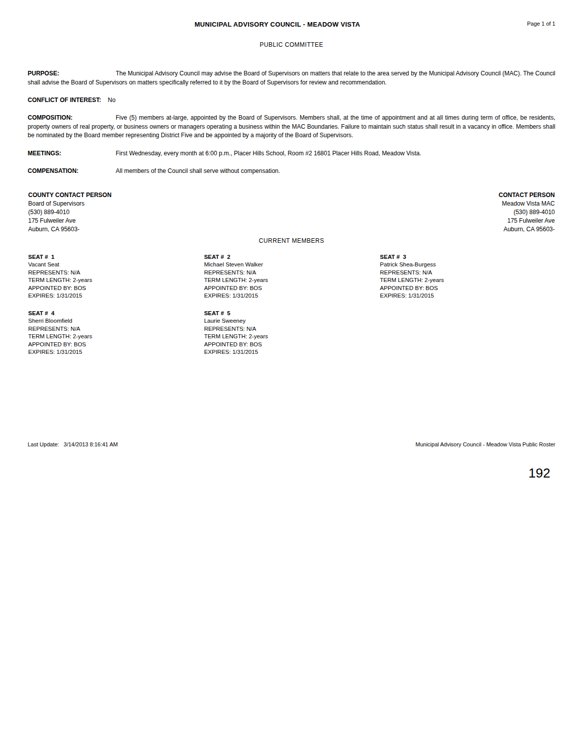Page 1 of 1
MUNICIPAL ADVISORY COUNCIL - MEADOW VISTA
PUBLIC COMMITTEE
PURPOSE: The Municipal Advisory Council may advise the Board of Supervisors on matters that relate to the area served by the Municipal Advisory Council (MAC). The Council shall advise the Board of Supervisors on matters specifically referred to it by the Board of Supervisors for review and recommendation.
CONFLICT OF INTEREST: No
COMPOSITION: Five (5) members at-large, appointed by the Board of Supervisors. Members shall, at the time of appointment and at all times during term of office, be residents, property owners of real property, or business owners or managers operating a business within the MAC Boundaries. Failure to maintain such status shall result in a vacancy in office. Members shall be nominated by the Board member representing District Five and be appointed by a majority of the Board of Supervisors.
MEETINGS: First Wednesday, every month at 6:00 p.m., Placer Hills School, Room #2 16801 Placer Hills Road, Meadow Vista.
COMPENSATION: All members of the Council shall serve without compensation.
| COUNTY CONTACT PERSON Board of Supervisors (530) 889-4010 175 Fulweiler Ave Auburn, CA 95603- | CONTACT PERSON Meadow Vista MAC (530) 889-4010 175 Fulweiler Ave Auburn, CA 95603- |
CURRENT MEMBERS
| SEAT # 1 Vacant Seat REPRESENTS: N/A TERM LENGTH: 2-years APPOINTED BY: BOS EXPIRES: 1/31/2015 | SEAT # 2 Michael Steven Walker REPRESENTS: N/A TERM LENGTH: 2-years APPOINTED BY: BOS EXPIRES: 1/31/2015 | SEAT # 3 Patrick Shea-Burgess REPRESENTS: N/A TERM LENGTH: 2-years APPOINTED BY: BOS EXPIRES: 1/31/2015 |
| SEAT # 4 Sherri Bloomfield REPRESENTS: N/A TERM LENGTH: 2-years APPOINTED BY: BOS EXPIRES: 1/31/2015 | SEAT # 5 Laurie Sweeney REPRESENTS: N/A TERM LENGTH: 2-years APPOINTED BY: BOS EXPIRES: 1/31/2015 | |
Last Update: 3/14/2013 8:16:41 AM
Municipal Advisory Council - Meadow Vista Public Roster
192